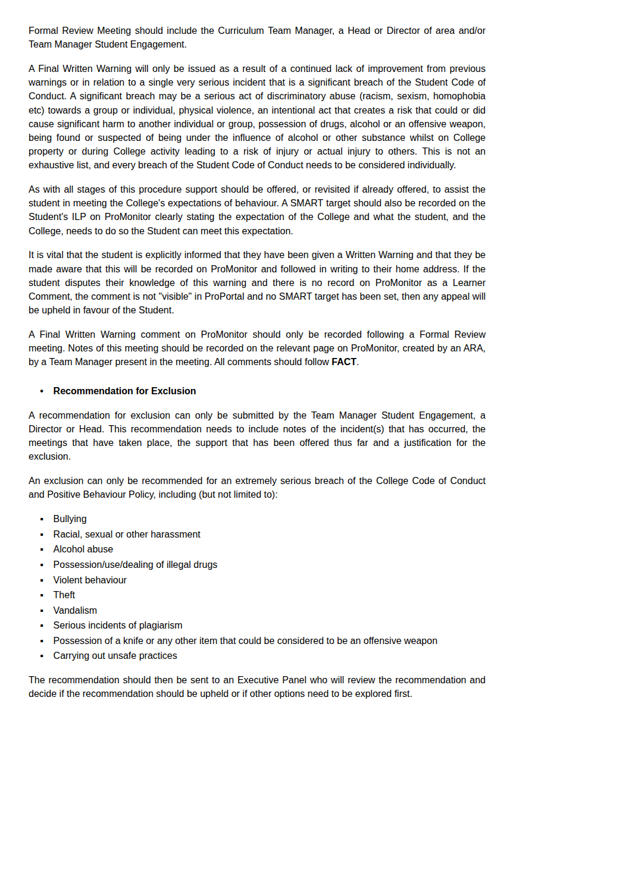Formal Review Meeting should include the Curriculum Team Manager, a Head or Director of area and/or Team Manager Student Engagement.
A Final Written Warning will only be issued as a result of a continued lack of improvement from previous warnings or in relation to a single very serious incident that is a significant breach of the Student Code of Conduct. A significant breach may be a serious act of discriminatory abuse (racism, sexism, homophobia etc) towards a group or individual, physical violence, an intentional act that creates a risk that could or did cause significant harm to another individual or group, possession of drugs, alcohol or an offensive weapon, being found or suspected of being under the influence of alcohol or other substance whilst on College property or during College activity leading to a risk of injury or actual injury to others. This is not an exhaustive list, and every breach of the Student Code of Conduct needs to be considered individually.
As with all stages of this procedure support should be offered, or revisited if already offered, to assist the student in meeting the College's expectations of behaviour. A SMART target should also be recorded on the Student's ILP on ProMonitor clearly stating the expectation of the College and what the student, and the College, needs to do so the Student can meet this expectation.
It is vital that the student is explicitly informed that they have been given a Written Warning and that they be made aware that this will be recorded on ProMonitor and followed in writing to their home address. If the student disputes their knowledge of this warning and there is no record on ProMonitor as a Learner Comment, the comment is not "visible" in ProPortal and no SMART target has been set, then any appeal will be upheld in favour of the Student.
A Final Written Warning comment on ProMonitor should only be recorded following a Formal Review meeting. Notes of this meeting should be recorded on the relevant page on ProMonitor, created by an ARA, by a Team Manager present in the meeting. All comments should follow FACT.
Recommendation for Exclusion
A recommendation for exclusion can only be submitted by the Team Manager Student Engagement, a Director or Head. This recommendation needs to include notes of the incident(s) that has occurred, the meetings that have taken place, the support that has been offered thus far and a justification for the exclusion.
An exclusion can only be recommended for an extremely serious breach of the College Code of Conduct and Positive Behaviour Policy, including (but not limited to):
Bullying
Racial, sexual or other harassment
Alcohol abuse
Possession/use/dealing of illegal drugs
Violent behaviour
Theft
Vandalism
Serious incidents of plagiarism
Possession of a knife or any other item that could be considered to be an offensive weapon
Carrying out unsafe practices
The recommendation should then be sent to an Executive Panel who will review the recommendation and decide if the recommendation should be upheld or if other options need to be explored first.